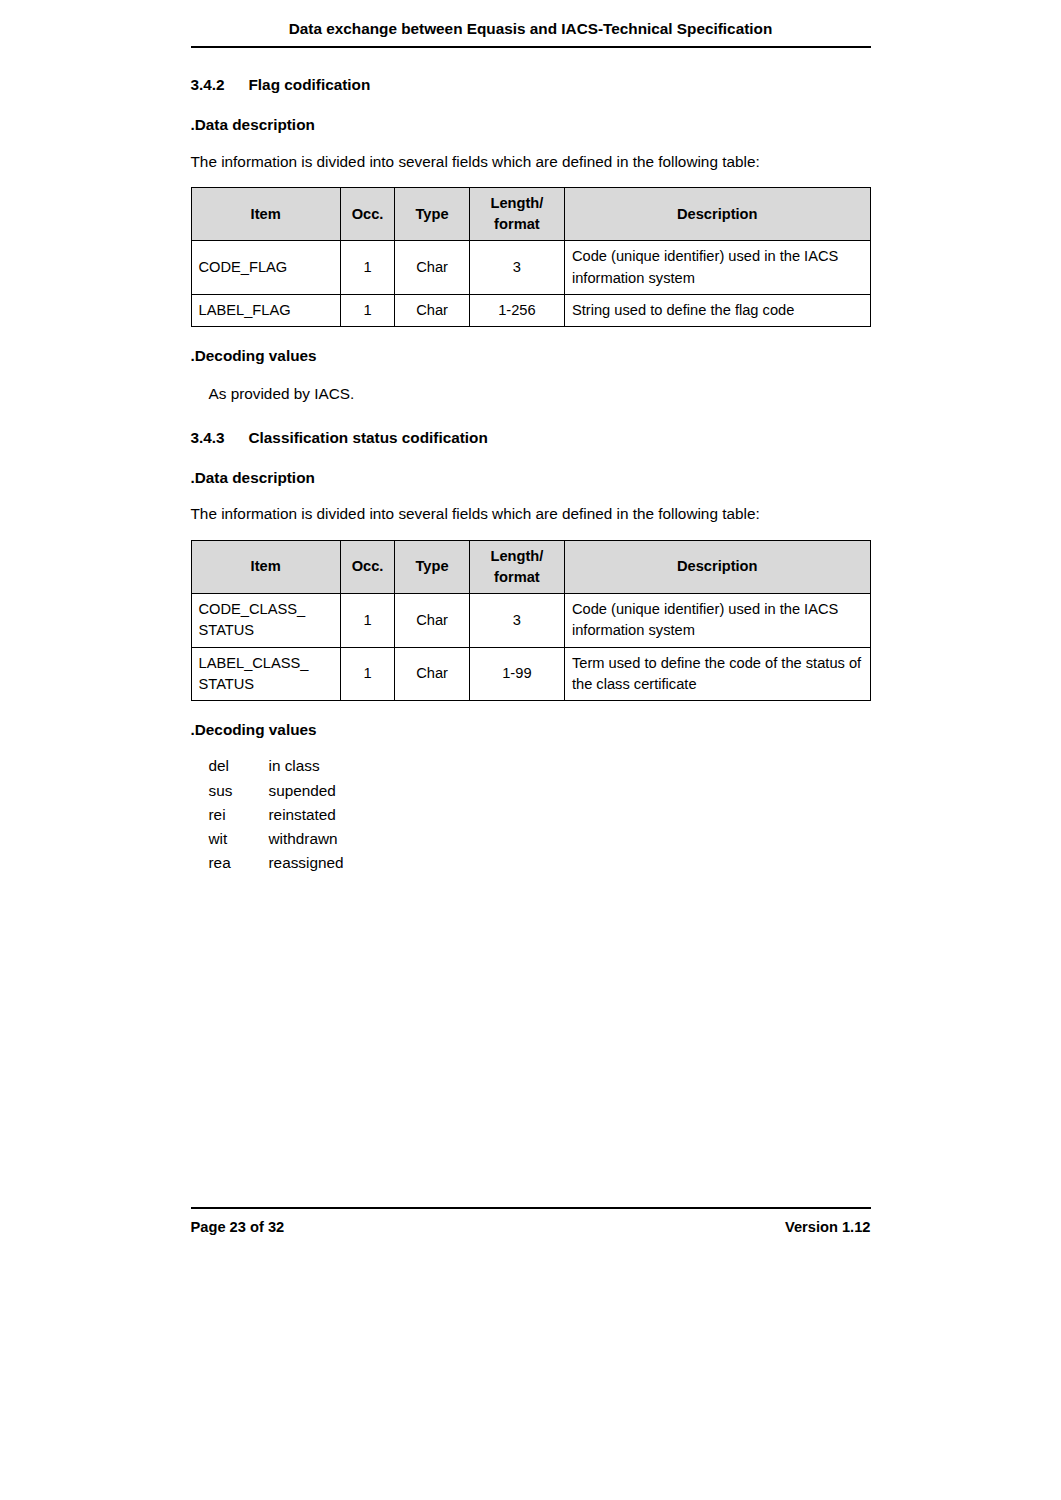Data exchange between Equasis and IACS-Technical Specification
3.4.2 Flag codification
.Data description
The information is divided into several fields which are defined in the following table:
| Item | Occ. | Type | Length/ format | Description |
| --- | --- | --- | --- | --- |
| CODE_FLAG | 1 | Char | 3 | Code (unique identifier) used in the IACS information system |
| LABEL_FLAG | 1 | Char | 1-256 | String used to define the flag code |
.Decoding values
As provided by IACS.
3.4.3 Classification status codification
.Data description
The information is divided into several fields which are defined in the following table:
| Item | Occ. | Type | Length/ format | Description |
| --- | --- | --- | --- | --- |
| CODE_CLASS_ STATUS | 1 | Char | 3 | Code (unique identifier) used in the IACS information system |
| LABEL_CLASS_ STATUS | 1 | Char | 1-99 | Term used to define the code of the status of the class certificate |
.Decoding values
del in class
sus supended
rei reinstated
wit withdrawn
rea reassigned
Page 23 of 32 Version 1.12